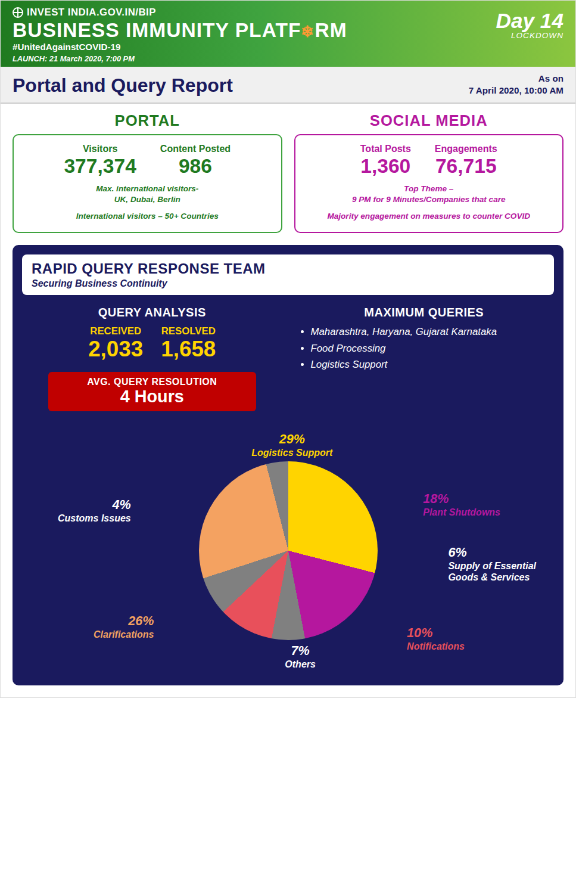INVEST INDIA.GOV.IN/BIP
BUSINESS IMMUNITY PLATF❄RM
#UnitedAgainstCOVID-19
LAUNCH: 21 March 2020, 7:00 PM
Day 14
LOCKDOWN
Portal and Query Report
As on
7 April 2020, 10:00 AM
PORTAL
Visitors
377,374
Content Posted
986
Max. international visitors-
UK, Dubai, Berlin
International visitors – 50+ Countries
SOCIAL MEDIA
Total Posts
1,360
Engagements
76,715
Top Theme –
9 PM for 9 Minutes/Companies that care
Majority engagement on measures to counter COVID
RAPID QUERY RESPONSE TEAM
Securing Business Continuity
QUERY ANALYSIS
RECEIVED
2,033
RESOLVED
1,658
AVG. QUERY RESOLUTION
4 Hours
MAXIMUM QUERIES
Maharashtra, Haryana, Gujarat Karnataka
Food Processing
Logistics Support
29%
Logistics Support
18%
Plant Shutdowns
6%
Supply of Essential
Goods & Services
10%
Notifications
7%
Others
26%
Clarifications
4%
Customs Issues